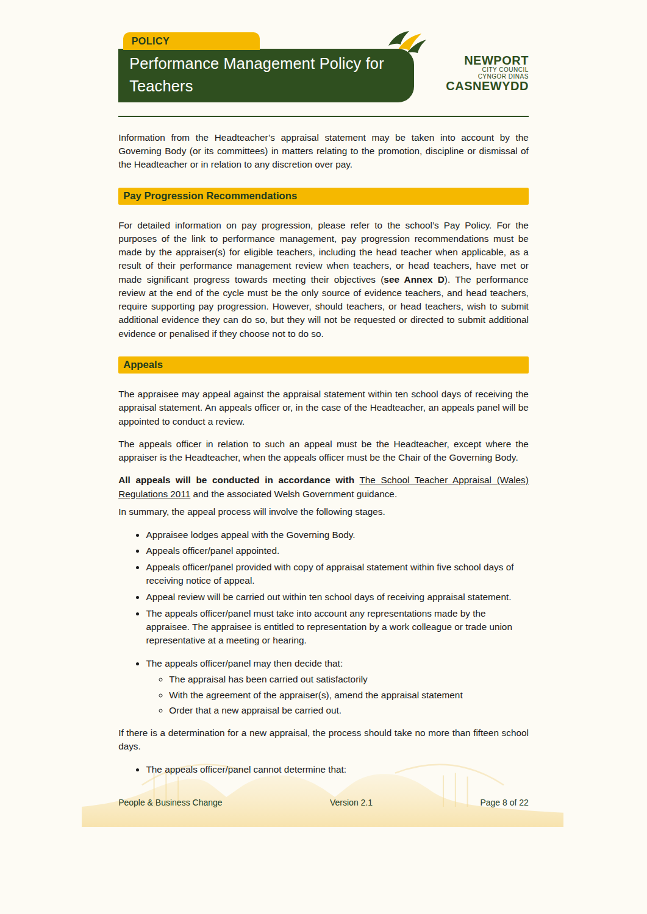NEWPORT
CITY COUNCIL
CYNGOR DINAS
CASNEWYDD
POLICY
Performance Management Policy for Teachers
Information from the Headteacher’s appraisal statement may be taken into account by the Governing Body (or its committees) in matters relating to the promotion, discipline or dismissal of the Headteacher or in relation to any discretion over pay.
Pay Progression Recommendations
For detailed information on pay progression, please refer to the school’s Pay Policy. For the purposes of the link to performance management, pay progression recommendations must be made by the appraiser(s) for eligible teachers, including the head teacher when applicable, as a result of their performance management review when teachers, or head teachers, have met or made significant progress towards meeting their objectives (see Annex D). The performance review at the end of the cycle must be the only source of evidence teachers, and head teachers, require supporting pay progression. However, should teachers, or head teachers, wish to submit additional evidence they can do so, but they will not be requested or directed to submit additional evidence or penalised if they choose not to do so.
Appeals
The appraisee may appeal against the appraisal statement within ten school days of receiving the appraisal statement. An appeals officer or, in the case of the Headteacher, an appeals panel will be appointed to conduct a review.
The appeals officer in relation to such an appeal must be the Headteacher, except where the appraiser is the Headteacher, when the appeals officer must be the Chair of the Governing Body.
All appeals will be conducted in accordance with The School Teacher Appraisal (Wales) Regulations 2011 and the associated Welsh Government guidance.
In summary, the appeal process will involve the following stages.
Appraisee lodges appeal with the Governing Body.
Appeals officer/panel appointed.
Appeals officer/panel provided with copy of appraisal statement within five school days of receiving notice of appeal.
Appeal review will be carried out within ten school days of receiving appraisal statement.
The appeals officer/panel must take into account any representations made by the appraisee. The appraisee is entitled to representation by a work colleague or trade union representative at a meeting or hearing.
The appeals officer/panel may then decide that:
The appraisal has been carried out satisfactorily
With the agreement of the appraiser(s), amend the appraisal statement
Order that a new appraisal be carried out.
If there is a determination for a new appraisal, the process should take no more than fifteen school days.
The appeals officer/panel cannot determine that:
People & Business Change Version 2.1 Page 8 of 22